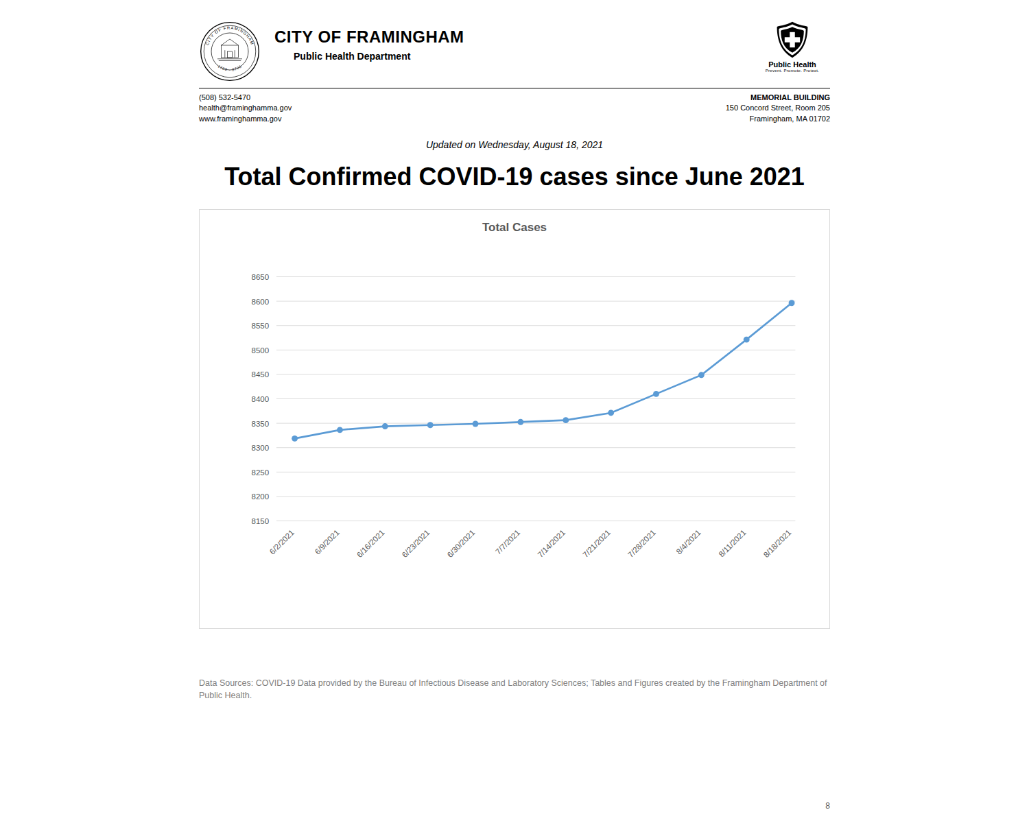CITY OF FRAMINGHAM 1700 · 2700
CITY OF FRAMINGHAM
Public Health Department
Public Health
Prevent. Promote. Protect.
(508) 532-5470
health@framinghamma.gov
www.framinghamma.gov
MEMORIAL BUILDING
150 Concord Street, Room 205
Framingham, MA 01702
Updated on Wednesday, August 18, 2021
Total Confirmed COVID-19 cases since June 2021
Total Cases
8650 8600 8550 8500 8450 8400 8350 8300 8250 8200 8150 6/2/2021 6/9/2021 6/16/2021 6/23/2021 6/30/2021 7/7/2021 7/14/2021 7/21/2021 7/28/2021 8/4/2021 8/11/2021 8/18/2021
Data Sources: COVID-19 Data provided by the Bureau of Infectious Disease and Laboratory Sciences; Tables and Figures created by the Framingham Department of Public Health.
8